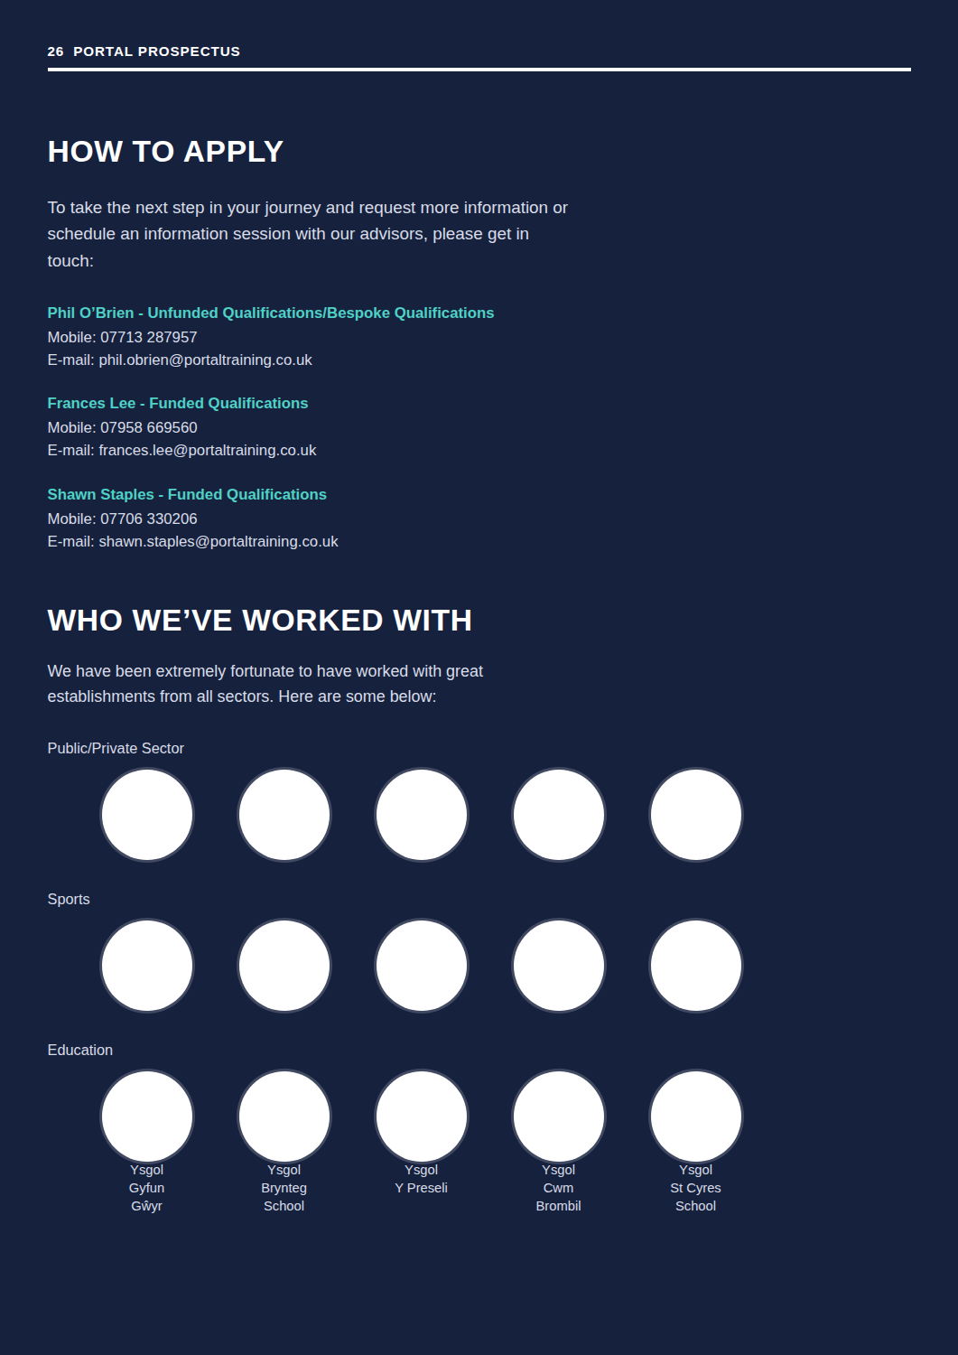26 Portal Prospectus
How to Apply
To take the next step in your journey and request more information or schedule an information session with our advisors, please get in touch:
Phil O’Brien - Unfunded Qualifications/Bespoke Qualifications Mobile: 07713 287957 E-mail: phil.obrien@portaltraining.co.uk
Frances Lee - Funded Qualifications Mobile: 07958 669560 E-mail: frances.lee@portaltraining.co.uk
Shawn Staples - Funded Qualifications Mobile: 07706 330206 E-mail: shawn.staples@portaltraining.co.uk
Who We’ve Worked With
We have been extremely fortunate to have worked with great establishments from all sectors. Here are some below:
Public/Private Sector
Sports
Education
Ysgol
Gyfun
Gŵyr
Ysgol
Brynteg
School
Ysgol
Y Preseli
Ysgol
Cwm
Brombil
Ysgol
St Cyres
School